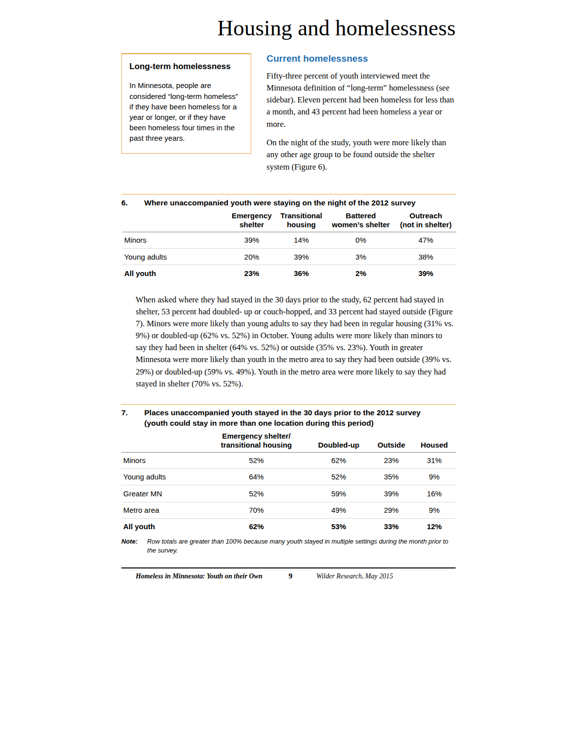Housing and homelessness
Long-term homelessness
In Minnesota, people are considered “long-term homeless” if they have been homeless for a year or longer, or if they have been homeless four times in the past three years.
Current homelessness
Fifty-three percent of youth interviewed meet the Minnesota definition of “long-term” homelessness (see sidebar). Eleven percent had been homeless for less than a month, and 43 percent had been homeless a year or more.
On the night of the study, youth were more likely than any other age group to be found outside the shelter system (Figure 6).
6. Where unaccompanied youth were staying on the night of the 2012 survey
| | Emergency shelter | Transitional housing | Battered women’s shelter | Outreach (not in shelter) |
| --- | --- | --- | --- | --- |
| Minors | 39% | 14% | 0% | 47% |
| Young adults | 20% | 39% | 3% | 38% |
| All youth | 23% | 36% | 2% | 39% |
When asked where they had stayed in the 30 days prior to the study, 62 percent had stayed in shelter, 53 percent had doubled- up or couch-hopped, and 33 percent had stayed outside (Figure 7). Minors were more likely than young adults to say they had been in regular housing (31% vs. 9%) or doubled-up (62% vs. 52%) in October. Young adults were more likely than minors to say they had been in shelter (64% vs. 52%) or outside (35% vs. 23%). Youth in greater Minnesota were more likely than youth in the metro area to say they had been outside (39% vs. 29%) or doubled-up (59% vs. 49%). Youth in the metro area were more likely to say they had stayed in shelter (70% vs. 52%).
7. Places unaccompanied youth stayed in the 30 days prior to the 2012 survey
(youth could stay in more than one location during this period)
| | Emergency shelter/ transitional housing | Doubled-up | Outside | Housed |
| --- | --- | --- | --- | --- |
| Minors | 52% | 62% | 23% | 31% |
| Young adults | 64% | 52% | 35% | 9% |
| Greater MN | 52% | 59% | 39% | 16% |
| Metro area | 70% | 49% | 29% | 9% |
| All youth | 62% | 53% | 33% | 12% |
Note: Row totals are greater than 100% because many youth stayed in multiple settings during the month prior to the survey.
Homeless in Minnesota: Youth on their Own 9 Wilder Research, May 2015